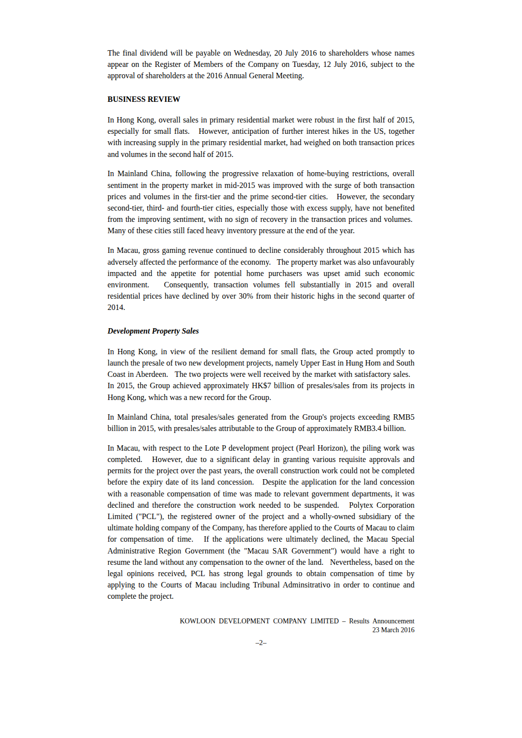The final dividend will be payable on Wednesday, 20 July 2016 to shareholders whose names appear on the Register of Members of the Company on Tuesday, 12 July 2016, subject to the approval of shareholders at the 2016 Annual General Meeting.
BUSINESS REVIEW
In Hong Kong, overall sales in primary residential market were robust in the first half of 2015, especially for small flats. However, anticipation of further interest hikes in the US, together with increasing supply in the primary residential market, had weighed on both transaction prices and volumes in the second half of 2015.
In Mainland China, following the progressive relaxation of home-buying restrictions, overall sentiment in the property market in mid-2015 was improved with the surge of both transaction prices and volumes in the first-tier and the prime second-tier cities. However, the secondary second-tier, third- and fourth-tier cities, especially those with excess supply, have not benefited from the improving sentiment, with no sign of recovery in the transaction prices and volumes. Many of these cities still faced heavy inventory pressure at the end of the year.
In Macau, gross gaming revenue continued to decline considerably throughout 2015 which has adversely affected the performance of the economy. The property market was also unfavourably impacted and the appetite for potential home purchasers was upset amid such economic environment. Consequently, transaction volumes fell substantially in 2015 and overall residential prices have declined by over 30% from their historic highs in the second quarter of 2014.
Development Property Sales
In Hong Kong, in view of the resilient demand for small flats, the Group acted promptly to launch the presale of two new development projects, namely Upper East in Hung Hom and South Coast in Aberdeen. The two projects were well received by the market with satisfactory sales. In 2015, the Group achieved approximately HK$7 billion of presales/sales from its projects in Hong Kong, which was a new record for the Group.
In Mainland China, total presales/sales generated from the Group's projects exceeding RMB5 billion in 2015, with presales/sales attributable to the Group of approximately RMB3.4 billion.
In Macau, with respect to the Lote P development project (Pearl Horizon), the piling work was completed. However, due to a significant delay in granting various requisite approvals and permits for the project over the past years, the overall construction work could not be completed before the expiry date of its land concession. Despite the application for the land concession with a reasonable compensation of time was made to relevant government departments, it was declined and therefore the construction work needed to be suspended. Polytex Corporation Limited ("PCL"), the registered owner of the project and a wholly-owned subsidiary of the ultimate holding company of the Company, has therefore applied to the Courts of Macau to claim for compensation of time. If the applications were ultimately declined, the Macau Special Administrative Region Government (the "Macau SAR Government") would have a right to resume the land without any compensation to the owner of the land. Nevertheless, based on the legal opinions received, PCL has strong legal grounds to obtain compensation of time by applying to the Courts of Macau including Tribunal Adminsitrativo in order to continue and complete the project.
KOWLOON DEVELOPMENT COMPANY LIMITED – Results Announcement
23 March 2016
–2–